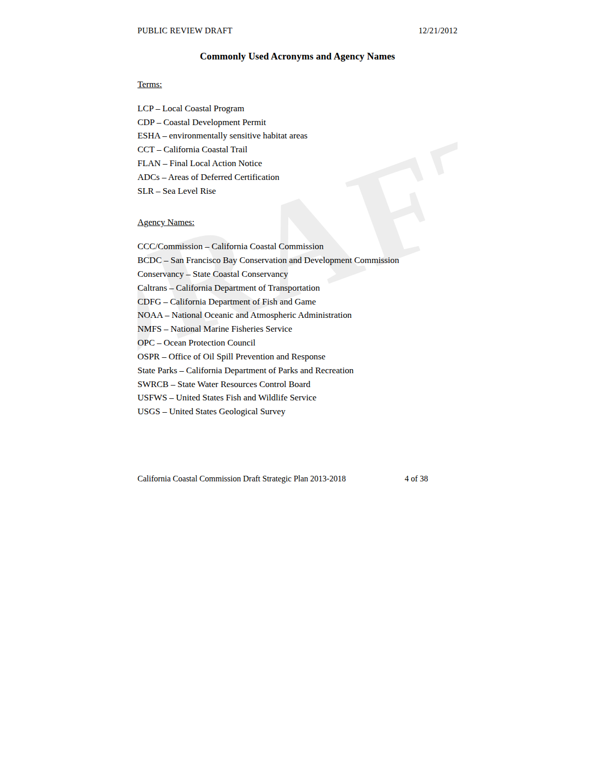DRAFT
Public Review Draft 12/21/2012
Commonly Used Acronyms and Agency Names
Terms:
LCP – Local Coastal Program
CDP – Coastal Development Permit
ESHA – environmentally sensitive habitat areas
CCT – California Coastal Trail
FLAN – Final Local Action Notice
ADCs – Areas of Deferred Certification
SLR – Sea Level Rise
Agency Names:
CCC/Commission – California Coastal Commission
BCDC – San Francisco Bay Conservation and Development Commission
Conservancy – State Coastal Conservancy
Caltrans – California Department of Transportation
CDFG – California Department of Fish and Game
NOAA – National Oceanic and Atmospheric Administration
NMFS – National Marine Fisheries Service
OPC – Ocean Protection Council
OSPR – Office of Oil Spill Prevention and Response
State Parks – California Department of Parks and Recreation
SWRCB – State Water Resources Control Board
USFWS – United States Fish and Wildlife Service
USGS – United States Geological Survey
California Coastal Commission Draft Strategic Plan 2013-2018 4 of 38